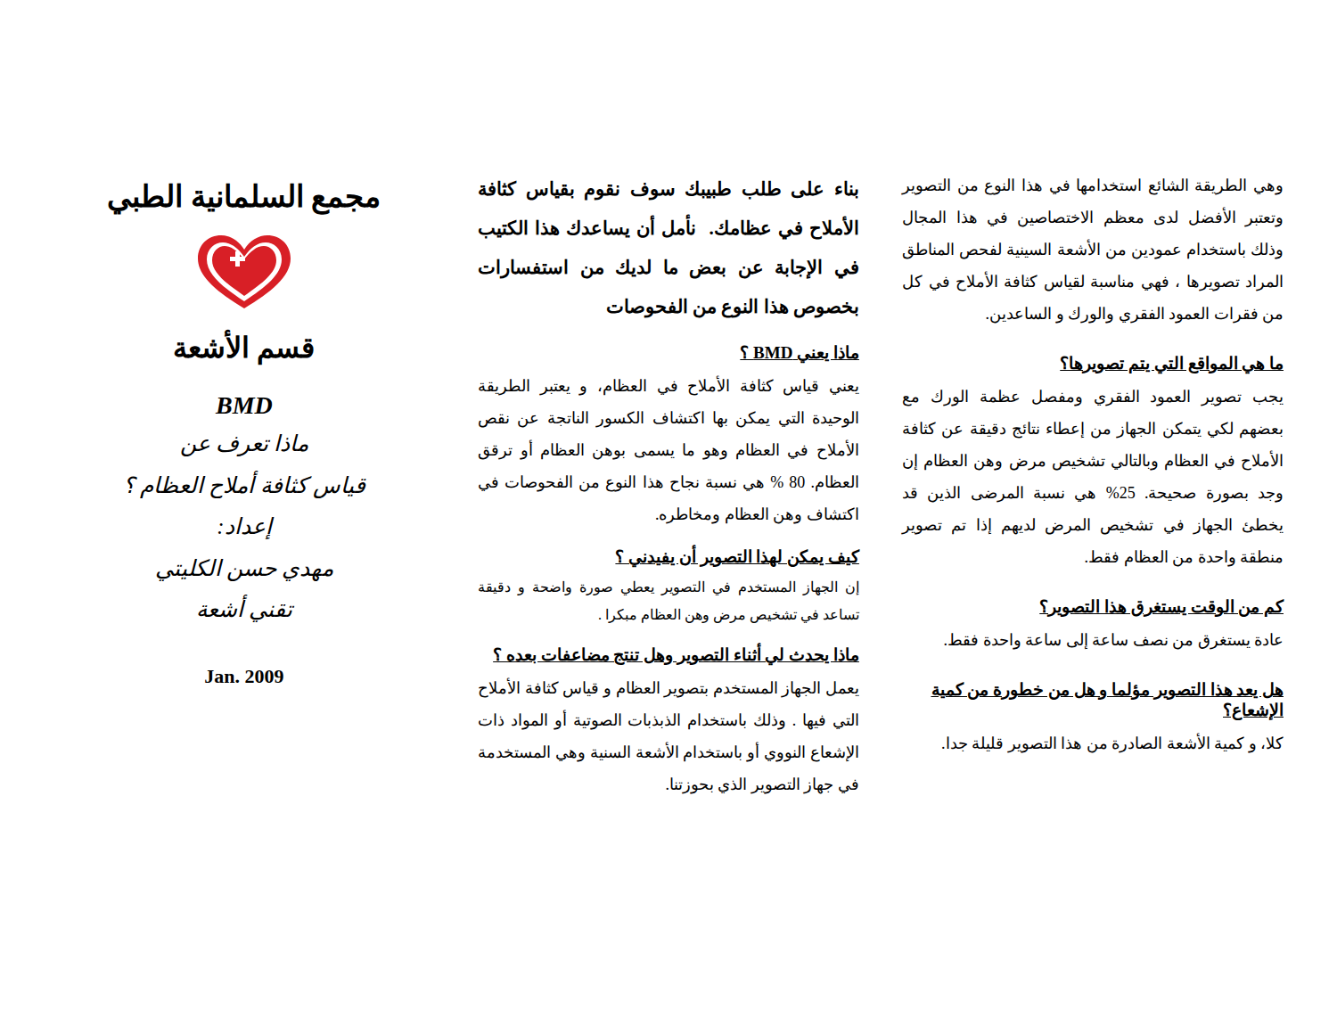وهي الطريقة الشائع استخدامها في هذا النوع من التصوير وتعتبر الأفضل لدى معظم الاختصاصين في هذا المجال وذلك باستخدام عمودين من الأشعة السينية لفحص المناطق المراد تصويرها ، فهي مناسبة لقياس كثافة الأملاح في كل من فقرات العمود الفقري والورك و الساعدين.
ما هي المواقع التي يتم تصويرها؟
يجب تصوير العمود الفقري ومفصل عظمة الورك مع بعضهم لكي يتمكن الجهاز من إعطاء نتائج دقيقة عن كثافة الأملاح في العظام وبالتالي تشخيص مرض وهن العظام إن وجد بصورة صحيحة. 25% هي نسبة المرضى الذين قد يخطئ الجهاز في تشخيص المرض لديهم إذا تم تصوير منطقة واحدة من العظام فقط.
كم من الوقت يستغرق هذا التصوير؟
عادة يستغرق من نصف ساعة إلى ساعة واحدة فقط.
هل يعد هذا التصوير مؤلما و هل من خطورة من كمية الإشعاع؟
كلا، و كمية الأشعة الصادرة من هذا التصوير قليلة جدا.
بناء على طلب طبيبك سوف نقوم بقياس كثافة الأملاح في عظامك. نأمل أن يساعدك هذا الكتيب في الإجابة عن بعض ما لديك من استفسارات بخصوص هذا النوع من الفحوصات
ماذا يعني BMD ؟
يعني قياس كثافة الأملاح في العظام، و يعتبر الطريقة الوحيدة التي يمكن بها اكتشاف الكسور الناتجة عن نقص الأملاح في العظام وهو ما يسمى بوهن العظام أو ترقق العظام. 80 % هي نسبة نجاح هذا النوع من الفحوصات في اكتشاف وهن العظام ومخاطره.
كيف يمكن لهذا التصوير أن يفيدني ؟
إن الجهاز المستخدم في التصوير يعطي صورة واضحة و دقيقة تساعد في تشخيص مرض وهن العظام مبكرا .
ماذا يحدث لي أثناء التصوير وهل تنتج مضاعفات بعده ؟
يعمل الجهاز المستخدم بتصوير العظام و قياس كثافة الأملاح التي فيها . وذلك باستخدام الذبذبات الصوتية أو المواد ذات الإشعاع النووي أو باستخدام الأشعة السنية وهي المستخدمة في جهاز التصوير الذي بحوزتنا.
مجمع السلمانية الطبي
قسم الأشعة
BMD
ماذا تعرف عن
قياس كثافة أملاح العظام ؟
إعداد:
مهدي حسن الكليتي
تقني أشعة
Jan. 2009